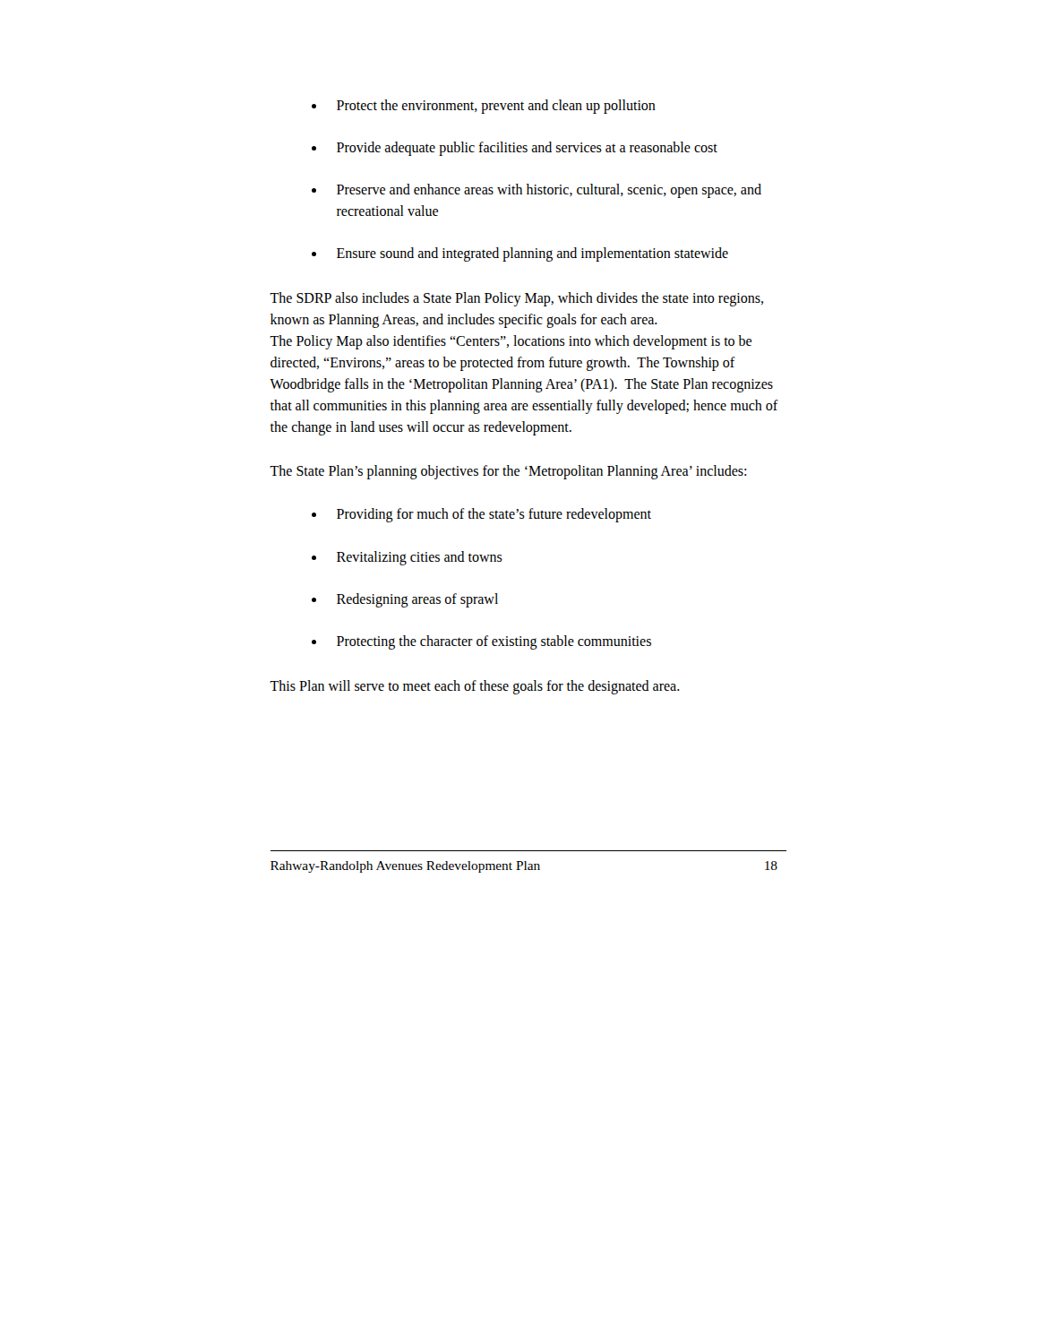Protect the environment, prevent and clean up pollution
Provide adequate public facilities and services at a reasonable cost
Preserve and enhance areas with historic, cultural, scenic, open space, and recreational value
Ensure sound and integrated planning and implementation statewide
The SDRP also includes a State Plan Policy Map, which divides the state into regions, known as Planning Areas, and includes specific goals for each area.
The Policy Map also identifies “Centers”, locations into which development is to be directed, “Environs,” areas to be protected from future growth. The Township of Woodbridge falls in the ‘Metropolitan Planning Area’ (PA1). The State Plan recognizes that all communities in this planning area are essentially fully developed; hence much of the change in land uses will occur as redevelopment.
The State Plan’s planning objectives for the ‘Metropolitan Planning Area’ includes:
Providing for much of the state’s future redevelopment
Revitalizing cities and towns
Redesigning areas of sprawl
Protecting the character of existing stable communities
This Plan will serve to meet each of these goals for the designated area.
Rahway-Randolph Avenues Redevelopment Plan 18